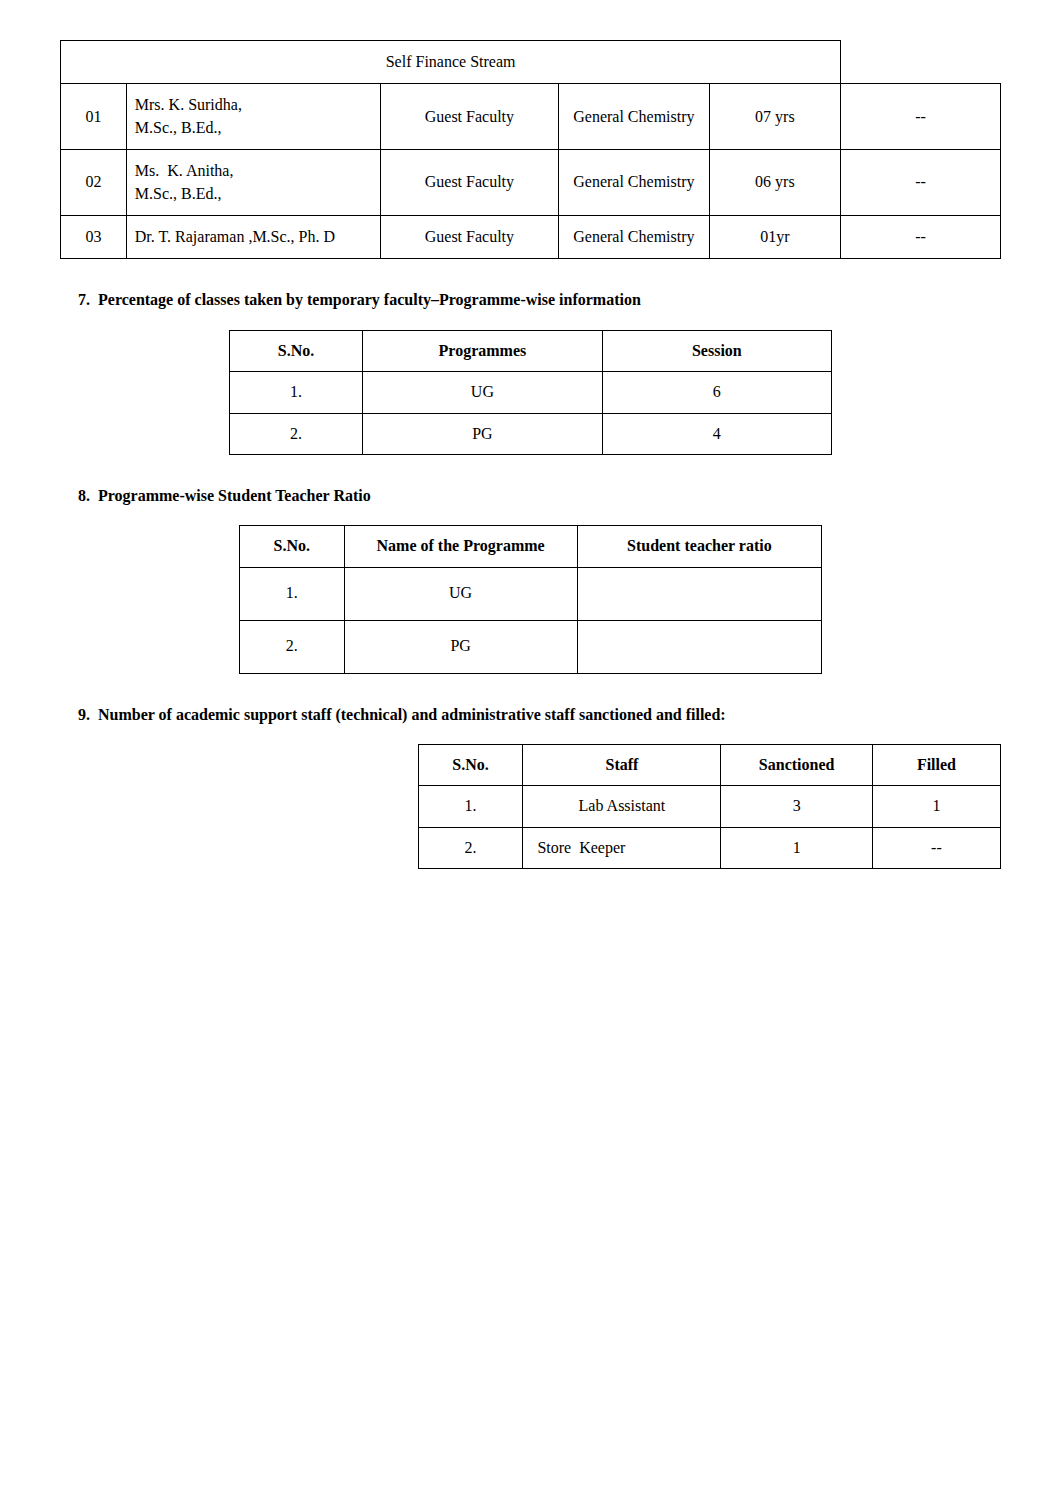| Self Finance Stream |
| 01 | Mrs. K. Suridha, M.Sc., B.Ed., | Guest Faculty | General Chemistry | 07 yrs | -- |
| 02 | Ms. K. Anitha, M.Sc., B.Ed., | Guest Faculty | General Chemistry | 06 yrs | -- |
| 03 | Dr. T. Rajaraman ,M.Sc., Ph. D | Guest Faculty | General Chemistry | 01yr | -- |
7. Percentage of classes taken by temporary faculty–Programme-wise information
| S.No. | Programmes | Session |
| --- | --- | --- |
| 1. | UG | 6 |
| 2. | PG | 4 |
8. Programme-wise Student Teacher Ratio
| S.No. | Name of the Programme | Student teacher ratio |
| --- | --- | --- |
| 1. | UG | |
| 2. | PG | |
9. Number of academic support staff (technical) and administrative staff sanctioned and filled:
| S.No. | Staff | Sanctioned | Filled |
| --- | --- | --- | --- |
| 1. | Lab Assistant | 3 | 1 |
| 2. | Store Keeper | 1 | -- |